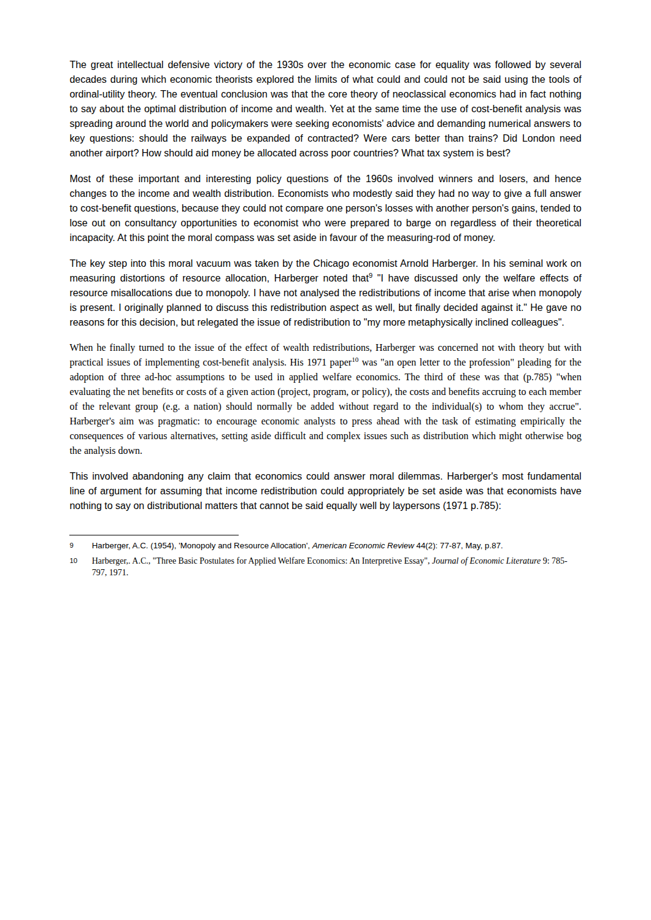The great intellectual defensive victory of the 1930s over the economic case for equality was followed by several decades during which economic theorists explored the limits of what could and could not be said using the tools of ordinal-utility theory. The eventual conclusion was that the core theory of neoclassical economics had in fact nothing to say about the optimal distribution of income and wealth. Yet at the same time the use of cost-benefit analysis was spreading around the world and policymakers were seeking economists' advice and demanding numerical answers to key questions: should the railways be expanded of contracted? Were cars better than trains? Did London need another airport? How should aid money be allocated across poor countries? What tax system is best?
Most of these important and interesting policy questions of the 1960s involved winners and losers, and hence changes to the income and wealth distribution. Economists who modestly said they had no way to give a full answer to cost-benefit questions, because they could not compare one person's losses with another person's gains, tended to lose out on consultancy opportunities to economist who were prepared to barge on regardless of their theoretical incapacity. At this point the moral compass was set aside in favour of the measuring-rod of money.
The key step into this moral vacuum was taken by the Chicago economist Arnold Harberger. In his seminal work on measuring distortions of resource allocation, Harberger noted that9 "I have discussed only the welfare effects of resource misallocations due to monopoly. I have not analysed the redistributions of income that arise when monopoly is present. I originally planned to discuss this redistribution aspect as well, but finally decided against it." He gave no reasons for this decision, but relegated the issue of redistribution to "my more metaphysically inclined colleagues".
When he finally turned to the issue of the effect of wealth redistributions, Harberger was concerned not with theory but with practical issues of implementing cost-benefit analysis. His 1971 paper10 was "an open letter to the profession" pleading for the adoption of three ad-hoc assumptions to be used in applied welfare economics. The third of these was that (p.785) "when evaluating the net benefits or costs of a given action (project, program, or policy), the costs and benefits accruing to each member of the relevant group (e.g. a nation) should normally be added without regard to the individual(s) to whom they accrue". Harberger's aim was pragmatic: to encourage economic analysts to press ahead with the task of estimating empirically the consequences of various alternatives, setting aside difficult and complex issues such as distribution which might otherwise bog the analysis down.
This involved abandoning any claim that economics could answer moral dilemmas. Harberger's most fundamental line of argument for assuming that income redistribution could appropriately be set aside was that economists have nothing to say on distributional matters that cannot be said equally well by laypersons (1971 p.785):
9
Harberger, A.C. (1954), 'Monopoly and Resource Allocation', American Economic Review 44(2): 77-87, May, p.87.
10
Harberger,. A.C., "Three Basic Postulates for Applied Welfare Economics: An Interpretive Essay", Journal of Economic Literature 9: 785-797, 1971.